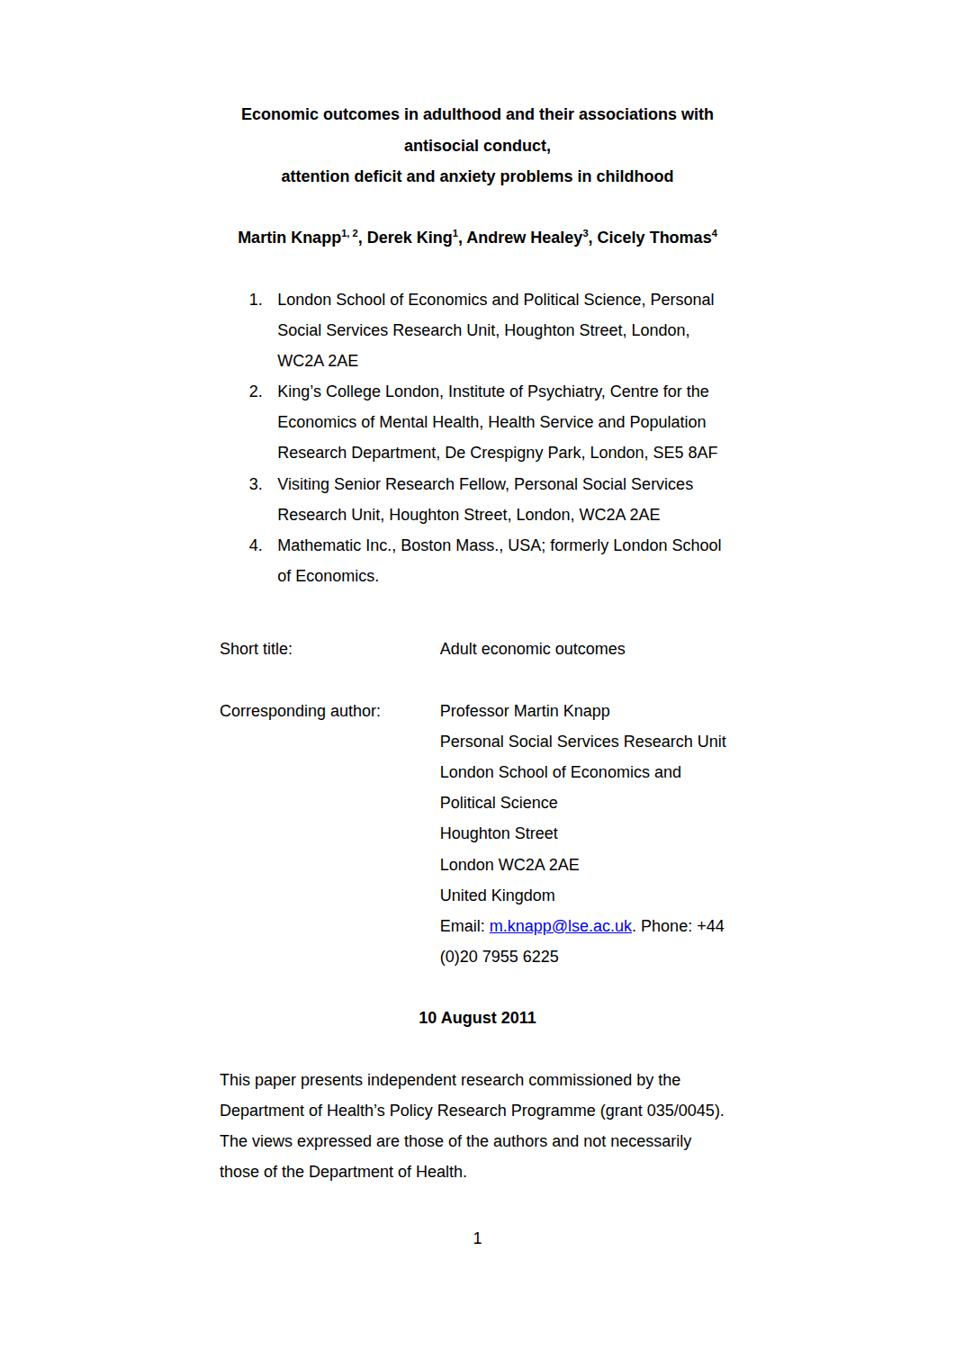Economic outcomes in adulthood and their associations with antisocial conduct,
attention deficit and anxiety problems in childhood
Martin Knapp1, 2, Derek King1, Andrew Healey3, Cicely Thomas4
London School of Economics and Political Science, Personal Social Services Research Unit, Houghton Street, London, WC2A 2AE
King’s College London, Institute of Psychiatry, Centre for the Economics of Mental Health, Health Service and Population Research Department, De Crespigny Park, London, SE5 8AF
Visiting Senior Research Fellow, Personal Social Services Research Unit, Houghton Street, London, WC2A 2AE
Mathematic Inc., Boston Mass., USA; formerly London School of Economics.
| Short title: | Adult economic outcomes |
| Corresponding author: | Professor Martin Knapp |
| | Personal Social Services Research Unit |
| | London School of Economics and Political Science |
| | Houghton Street |
| | London WC2A 2AE |
| | United Kingdom |
| | Email: m.knapp@lse.ac.uk . Phone: +44 (0)20 7955 6225 |
10 August 2011
This paper presents independent research commissioned by the Department of Health’s Policy Research Programme (grant 035/0045). The views expressed are those of the authors and not necessarily those of the Department of Health.
1